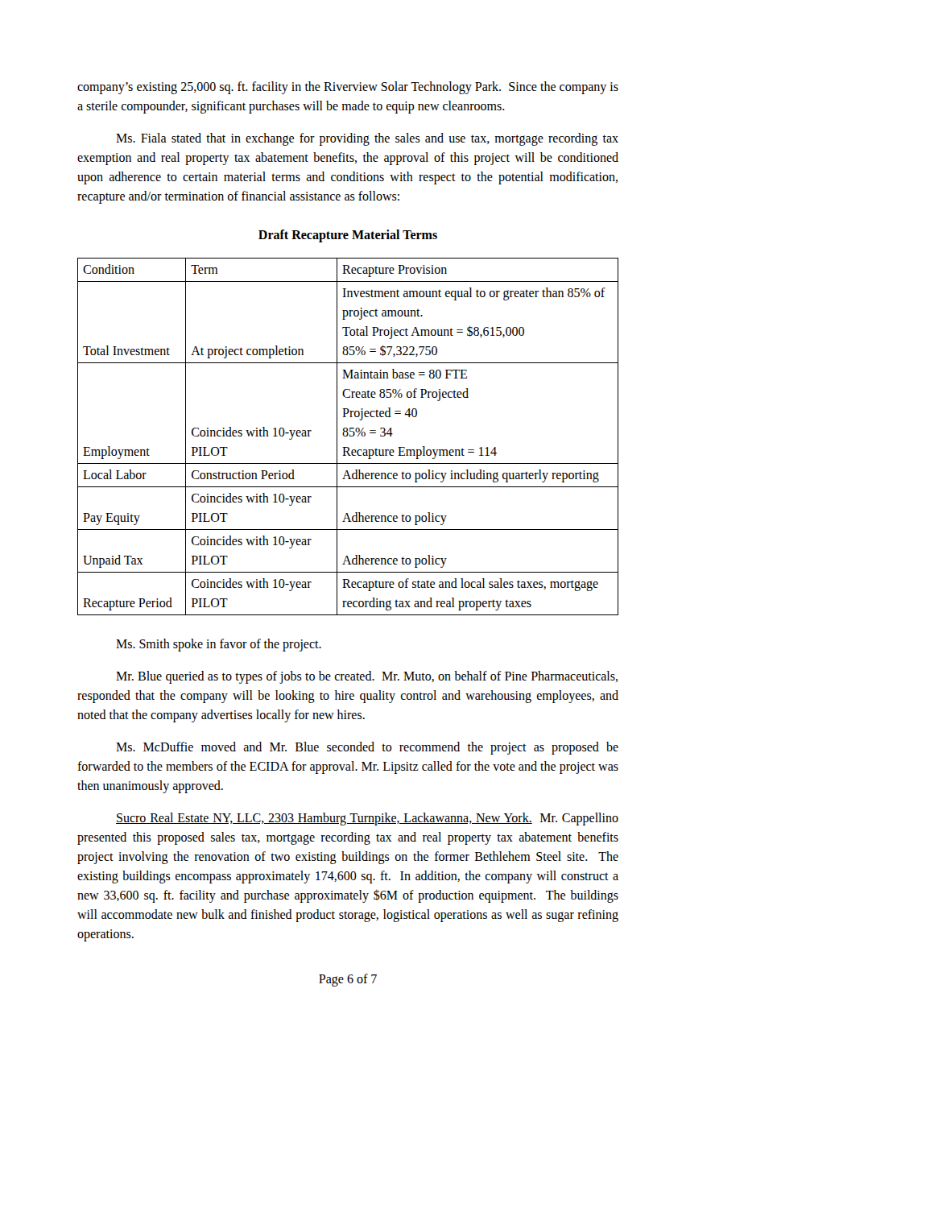company’s existing 25,000 sq. ft. facility in the Riverview Solar Technology Park. Since the company is a sterile compounder, significant purchases will be made to equip new cleanrooms.
Ms. Fiala stated that in exchange for providing the sales and use tax, mortgage recording tax exemption and real property tax abatement benefits, the approval of this project will be conditioned upon adherence to certain material terms and conditions with respect to the potential modification, recapture and/or termination of financial assistance as follows:
Draft Recapture Material Terms
| Condition | Term | Recapture Provision |
| Total Investment | At project completion | Investment amount equal to or greater than 85% of project amount. Total Project Amount = $8,615,000 85% = $7,322,750 |
| Employment | Coincides with 10-year PILOT | Maintain base = 80 FTE Create 85% of Projected Projected = 40 85% = 34 Recapture Employment = 114 |
| Local Labor | Construction Period | Adherence to policy including quarterly reporting |
| Pay Equity | Coincides with 10-year PILOT | Adherence to policy |
| Unpaid Tax | Coincides with 10-year PILOT | Adherence to policy |
| Recapture Period | Coincides with 10-year PILOT | Recapture of state and local sales taxes, mortgage recording tax and real property taxes |
Ms. Smith spoke in favor of the project.
Mr. Blue queried as to types of jobs to be created. Mr. Muto, on behalf of Pine Pharmaceuticals, responded that the company will be looking to hire quality control and warehousing employees, and noted that the company advertises locally for new hires.
Ms. McDuffie moved and Mr. Blue seconded to recommend the project as proposed be forwarded to the members of the ECIDA for approval. Mr. Lipsitz called for the vote and the project was then unanimously approved.
Sucro Real Estate NY, LLC, 2303 Hamburg Turnpike, Lackawanna, New York. Mr. Cappellino presented this proposed sales tax, mortgage recording tax and real property tax abatement benefits project involving the renovation of two existing buildings on the former Bethlehem Steel site. The existing buildings encompass approximately 174,600 sq. ft. In addition, the company will construct a new 33,600 sq. ft. facility and purchase approximately $6M of production equipment. The buildings will accommodate new bulk and finished product storage, logistical operations as well as sugar refining operations.
Page 6 of 7